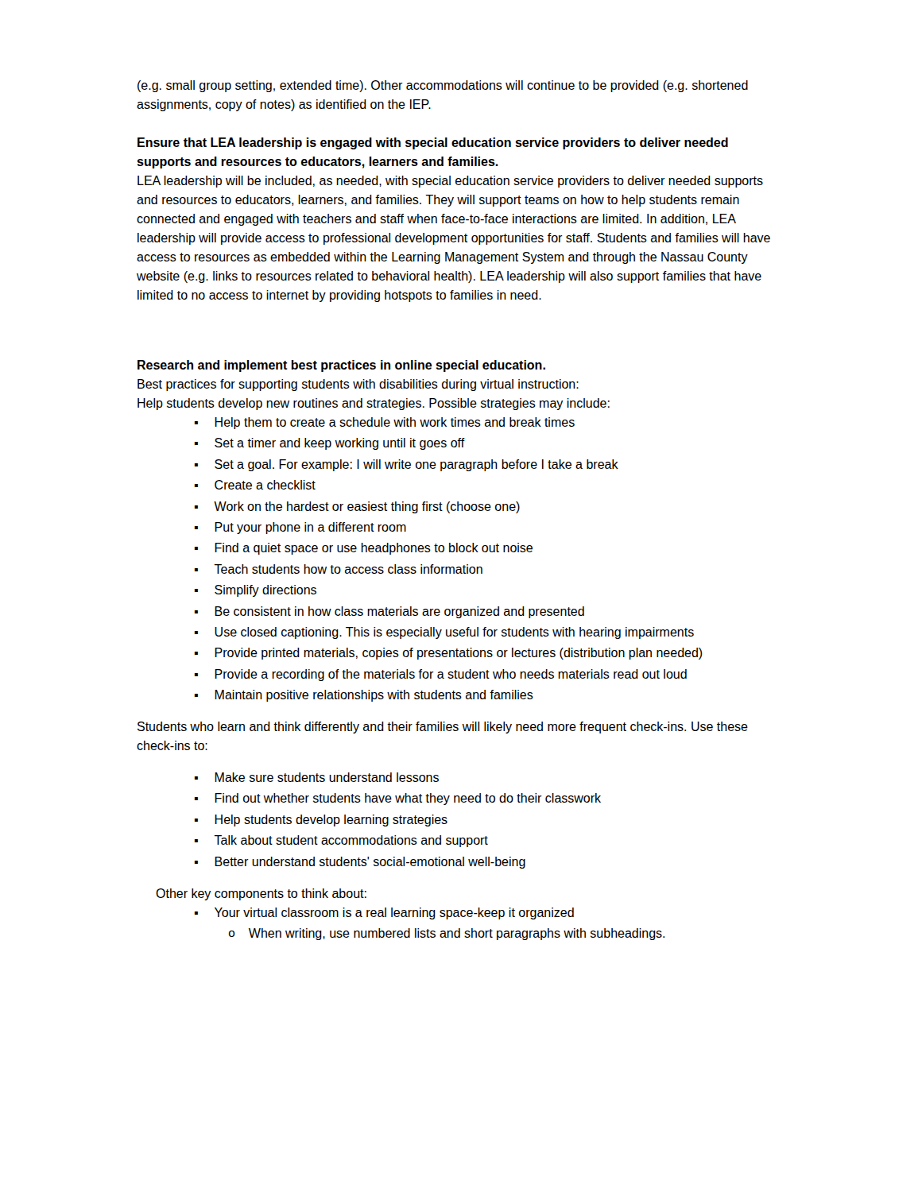(e.g. small group setting, extended time). Other accommodations will continue to be provided (e.g. shortened assignments, copy of notes) as identified on the IEP.
Ensure that LEA leadership is engaged with special education service providers to deliver needed supports and resources to educators, learners and families.
LEA leadership will be included, as needed, with special education service providers to deliver needed supports and resources to educators, learners, and families. They will support teams on how to help students remain connected and engaged with teachers and staff when face-to-face interactions are limited. In addition, LEA leadership will provide access to professional development opportunities for staff. Students and families will have access to resources as embedded within the Learning Management System and through the Nassau County website (e.g. links to resources related to behavioral health). LEA leadership will also support families that have limited to no access to internet by providing hotspots to families in need.
Research and implement best practices in online special education.
Best practices for supporting students with disabilities during virtual instruction:
Help students develop new routines and strategies. Possible strategies may include:
Help them to create a schedule with work times and break times
Set a timer and keep working until it goes off
Set a goal. For example: I will write one paragraph before I take a break
Create a checklist
Work on the hardest or easiest thing first (choose one)
Put your phone in a different room
Find a quiet space or use headphones to block out noise
Teach students how to access class information
Simplify directions
Be consistent in how class materials are organized and presented
Use closed captioning. This is especially useful for students with hearing impairments
Provide printed materials, copies of presentations or lectures (distribution plan needed)
Provide a recording of the materials for a student who needs materials read out loud
Maintain positive relationships with students and families
Students who learn and think differently and their families will likely need more frequent check-ins. Use these check-ins to:
Make sure students understand lessons
Find out whether students have what they need to do their classwork
Help students develop learning strategies
Talk about student accommodations and support
Better understand students' social-emotional well-being
Other key components to think about:
Your virtual classroom is a real learning space-keep it organized
When writing, use numbered lists and short paragraphs with subheadings.